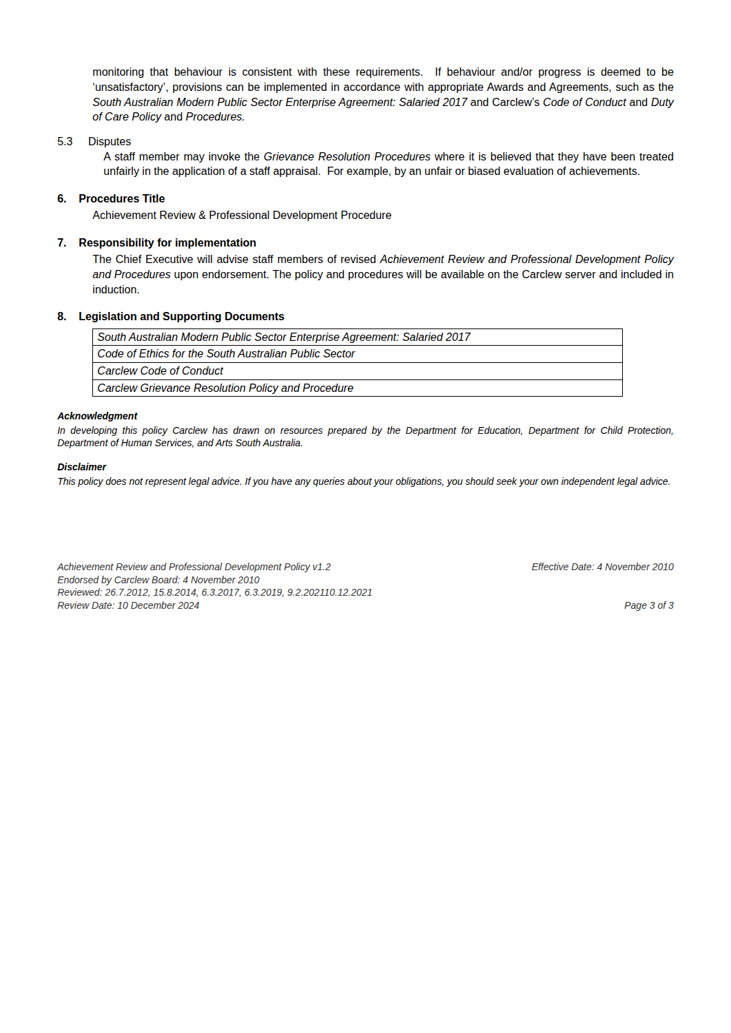monitoring that behaviour is consistent with these requirements. If behaviour and/or progress is deemed to be ‘unsatisfactory’, provisions can be implemented in accordance with appropriate Awards and Agreements, such as the South Australian Modern Public Sector Enterprise Agreement: Salaried 2017 and Carclew’s Code of Conduct and Duty of Care Policy and Procedures.
5.3 Disputes
A staff member may invoke the Grievance Resolution Procedures where it is believed that they have been treated unfairly in the application of a staff appraisal. For example, by an unfair or biased evaluation of achievements.
6. Procedures Title
Achievement Review & Professional Development Procedure
7. Responsibility for implementation
The Chief Executive will advise staff members of revised Achievement Review and Professional Development Policy and Procedures upon endorsement. The policy and procedures will be available on the Carclew server and included in induction.
8. Legislation and Supporting Documents
| South Australian Modern Public Sector Enterprise Agreement: Salaried 2017 |
| Code of Ethics for the South Australian Public Sector |
| Carclew Code of Conduct |
| Carclew Grievance Resolution Policy and Procedure |
Acknowledgment
In developing this policy Carclew has drawn on resources prepared by the Department for Education, Department for Child Protection, Department of Human Services, and Arts South Australia.
Disclaimer
This policy does not represent legal advice. If you have any queries about your obligations, you should seek your own independent legal advice.
Achievement Review and Professional Development Policy v1.2
Effective Date: 4 November 2010
Endorsed by Carclew Board: 4 November 2010
Reviewed: 26.7.2012, 15.8.2014, 6.3.2017, 6.3.2019, 9.2.202110.12.2021
Review Date: 10 December 2024
Page 3 of 3